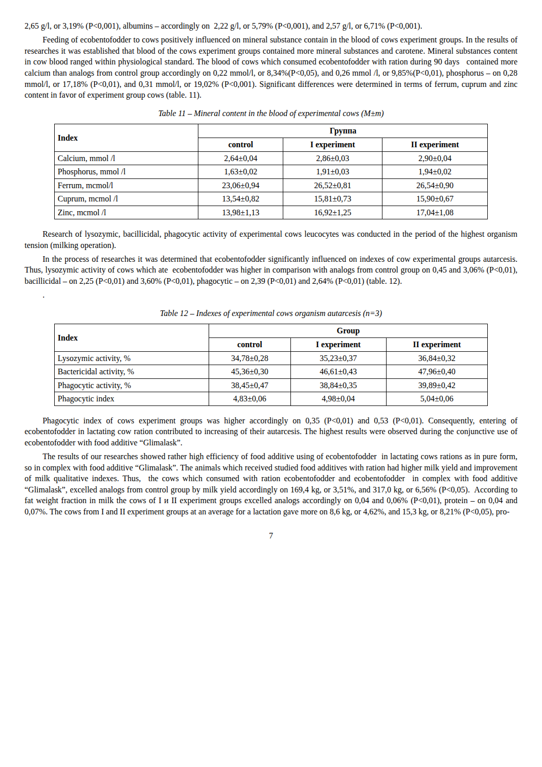2,65 g/l, or 3,19% (P<0,001), albumins – accordingly on 2,22 g/l, or 5,79% (P<0,001), and 2,57 g/l, or 6,71% (P<0,001).
Feeding of ecobentofodder to cows positively influenced on mineral substance contain in the blood of cows experiment groups. In the results of researches it was established that blood of the cows experiment groups contained more mineral substances and carotene. Mineral substances content in cow blood ranged within physiological standard. The blood of cows which consumed ecobentofodder with ration during 90 days contained more calcium than analogs from control group accordingly on 0,22 mmol/l, or 8,34%(P<0,05), and 0,26 mmol /l, or 9,85%(P<0,01), phosphorus – on 0,28 mmol/l, or 17,18% (P<0,01), and 0,31 mmol/l, or 19,02% (P<0,001). Significant differences were determined in terms of ferrum, cuprum and zinc content in favor of experiment group cows (table. 11).
Table 11 – Mineral content in the blood of experimental cows (M±m)
| Index | Группа |
| --- | --- |
| control | I experiment | II experiment |
| Calcium, mmol /l | 2,64±0,04 | 2,86±0,03 | 2,90±0,04 |
| Phosphorus, mmol /l | 1,63±0,02 | 1,91±0,03 | 1,94±0,02 |
| Ferrum, mcmol/l | 23,06±0,94 | 26,52±0,81 | 26,54±0,90 |
| Cuprum, mcmol /l | 13,54±0,82 | 15,81±0,73 | 15,90±0,67 |
| Zinc, mcmol /l | 13,98±1,13 | 16,92±1,25 | 17,04±1,08 |
Research of lysozymic, bacillicidal, phagocytic activity of experimental cows leucocytes was conducted in the period of the highest organism tension (milking operation).
In the process of researches it was determined that ecobentofodder significantly influenced on indexes of cow experimental groups autarcesis. Thus, lysozymic activity of cows which ate ecobentofodder was higher in comparison with analogs from control group on 0,45 and 3,06% (P<0,01), bacillicidal – on 2,25 (P<0,01) and 3,60% (P<0,01), phagocytic – on 2,39 (P<0,01) and 2,64% (P<0,01) (table. 12).
.
Table 12 – Indexes of experimental cows organism autarcesis (n=3)
| Index | Group |
| --- | --- |
| control | I experiment | II experiment |
| Lysozymic activity, % | 34,78±0,28 | 35,23±0,37 | 36,84±0,32 |
| Bactericidal activity, % | 45,36±0,30 | 46,61±0,43 | 47,96±0,40 |
| Phagocytic activity, % | 38,45±0,47 | 38,84±0,35 | 39,89±0,42 |
| Phagocytic index | 4,83±0,06 | 4,98±0,04 | 5,04±0,06 |
Phagocytic index of cows experiment groups was higher accordingly on 0,35 (P<0,01) and 0,53 (P<0,01). Consequently, entering of ecobentofodder in lactating cow ration contributed to increasing of their autarcesis. The highest results were observed during the conjunctive use of ecobentofodder with food additive “Glimalask”.
The results of our researches showed rather high efficiency of food additive using of ecobentofodder in lactating cows rations as in pure form, so in complex with food additive “Glimalask”. The animals which received studied food additives with ration had higher milk yield and improvement of milk qualitative indexes. Thus, the cows which consumed with ration ecobentofodder and ecobentofodder in complex with food additive “Glimalask”, excelled analogs from control group by milk yield accordingly on 169,4 kg, or 3,51%, and 317,0 kg, or 6,56% (P<0,05). According to fat weight fraction in milk the cows of I и II experiment groups excelled analogs accordingly on 0,04 and 0,06% (P<0,01), protein – on 0,04 and 0,07%. The cows from I and II experiment groups at an average for a lactation gave more on 8,6 kg, or 4,62%, and 15,3 kg, or 8,21% (P<0,05), pro-
7